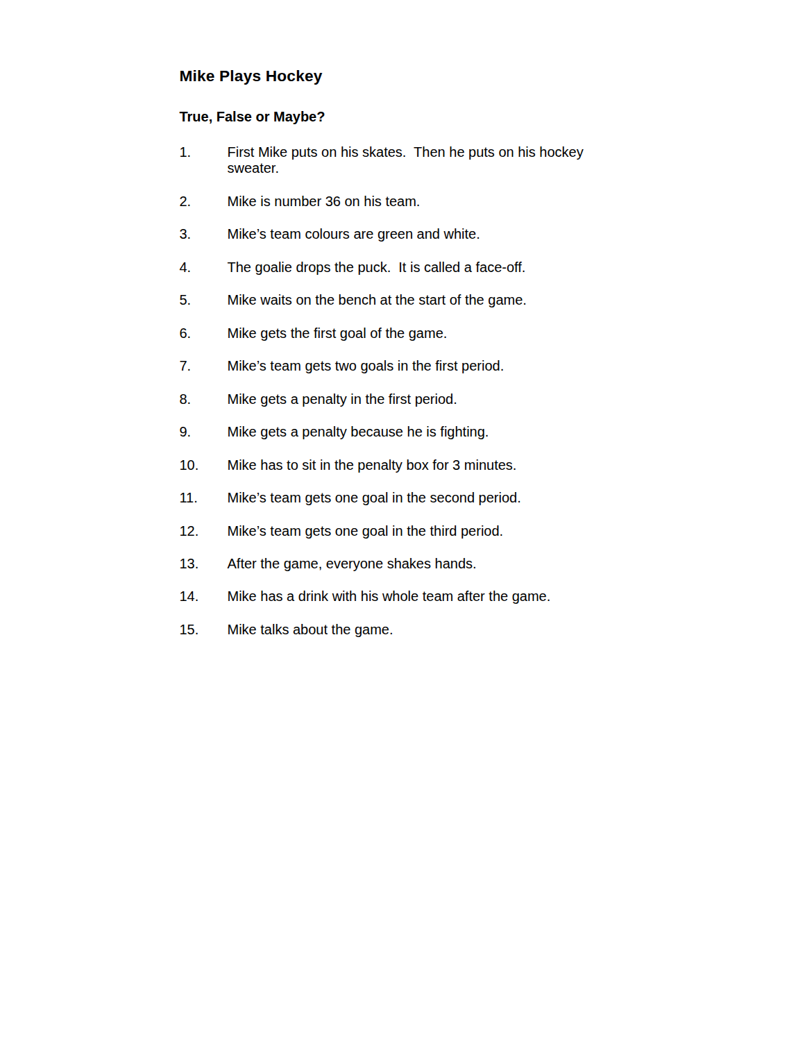Mike Plays Hockey
True, False or Maybe?
First Mike puts on his skates. Then he puts on his hockey sweater.
Mike is number 36 on his team.
Mike’s team colours are green and white.
The goalie drops the puck. It is called a face-off.
Mike waits on the bench at the start of the game.
Mike gets the first goal of the game.
Mike’s team gets two goals in the first period.
Mike gets a penalty in the first period.
Mike gets a penalty because he is fighting.
Mike has to sit in the penalty box for 3 minutes.
Mike’s team gets one goal in the second period.
Mike’s team gets one goal in the third period.
After the game, everyone shakes hands.
Mike has a drink with his whole team after the game.
Mike talks about the game.